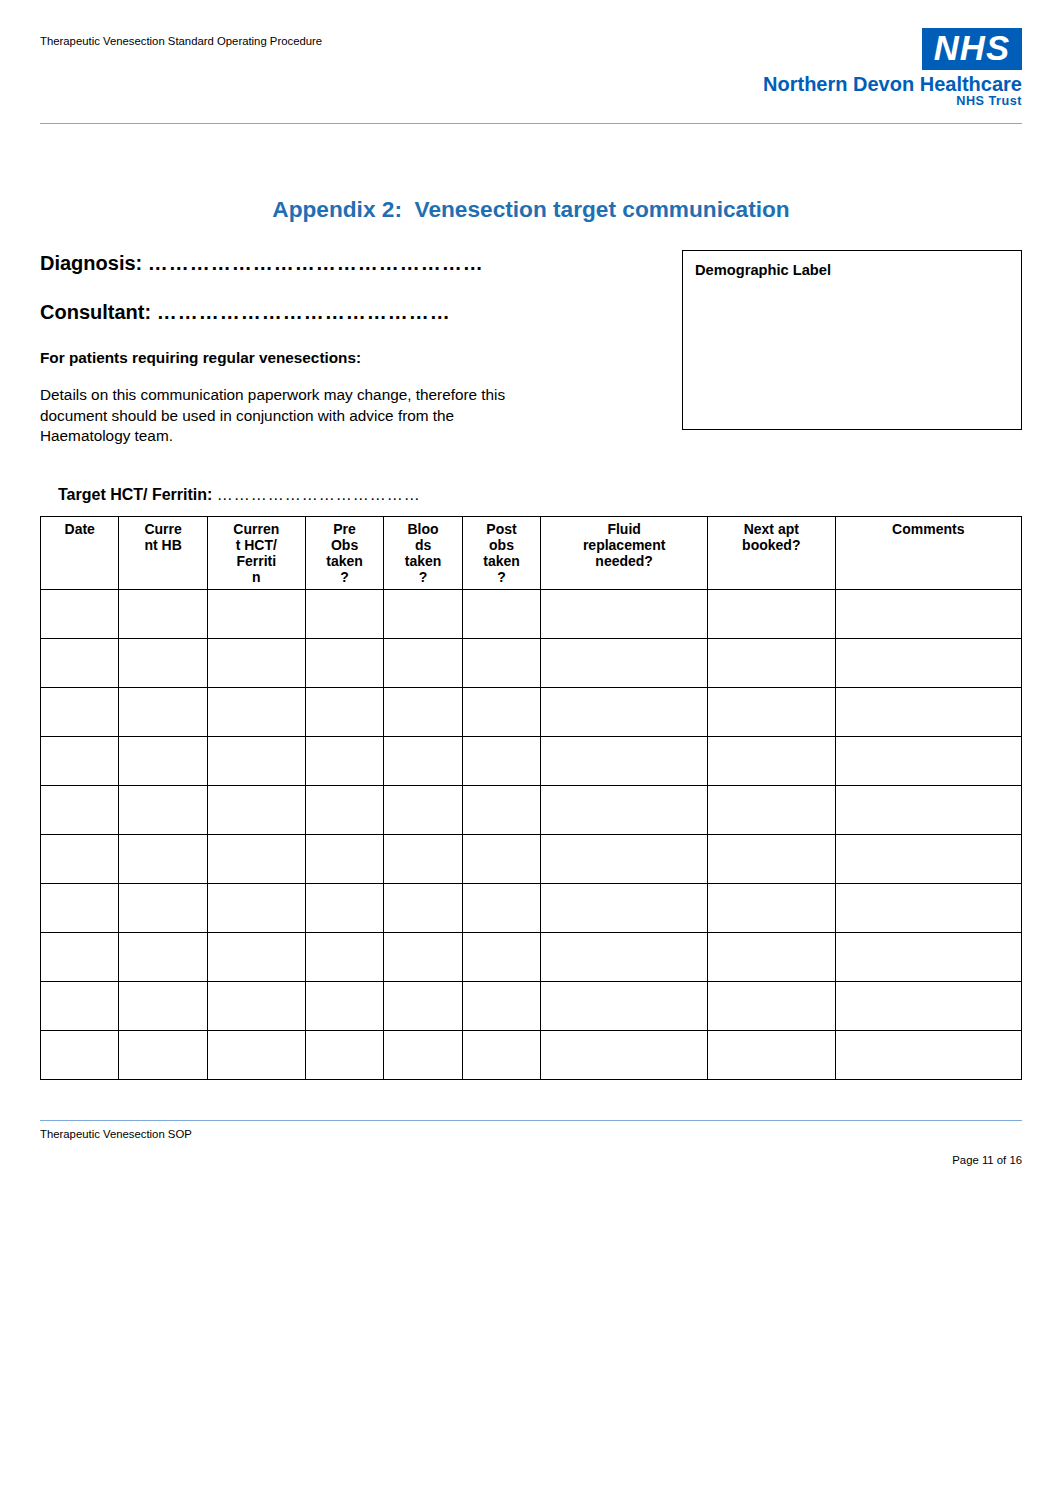Therapeutic Venesection Standard Operating Procedure
NHS
Northern Devon Healthcare
NHS Trust
Appendix 2: Venesection target communication
Demographic Label
Diagnosis: …………………………………………
Consultant: ……………………………………
For patients requiring regular venesections:
Details on this communication paperwork may change, therefore this document should be used in conjunction with advice from the Haematology team.
Target HCT/ Ferritin: ………………………………
| Date | Curre nt HB | Curren t HCT/ Ferriti n | Pre Obs taken ? | Bloo ds taken ? | Post obs taken ? | Fluid replacement needed? | Next apt booked? | Comments |
| --- | --- | --- | --- | --- | --- | --- | --- | --- |
Therapeutic Venesection SOP
Page 11 of 16